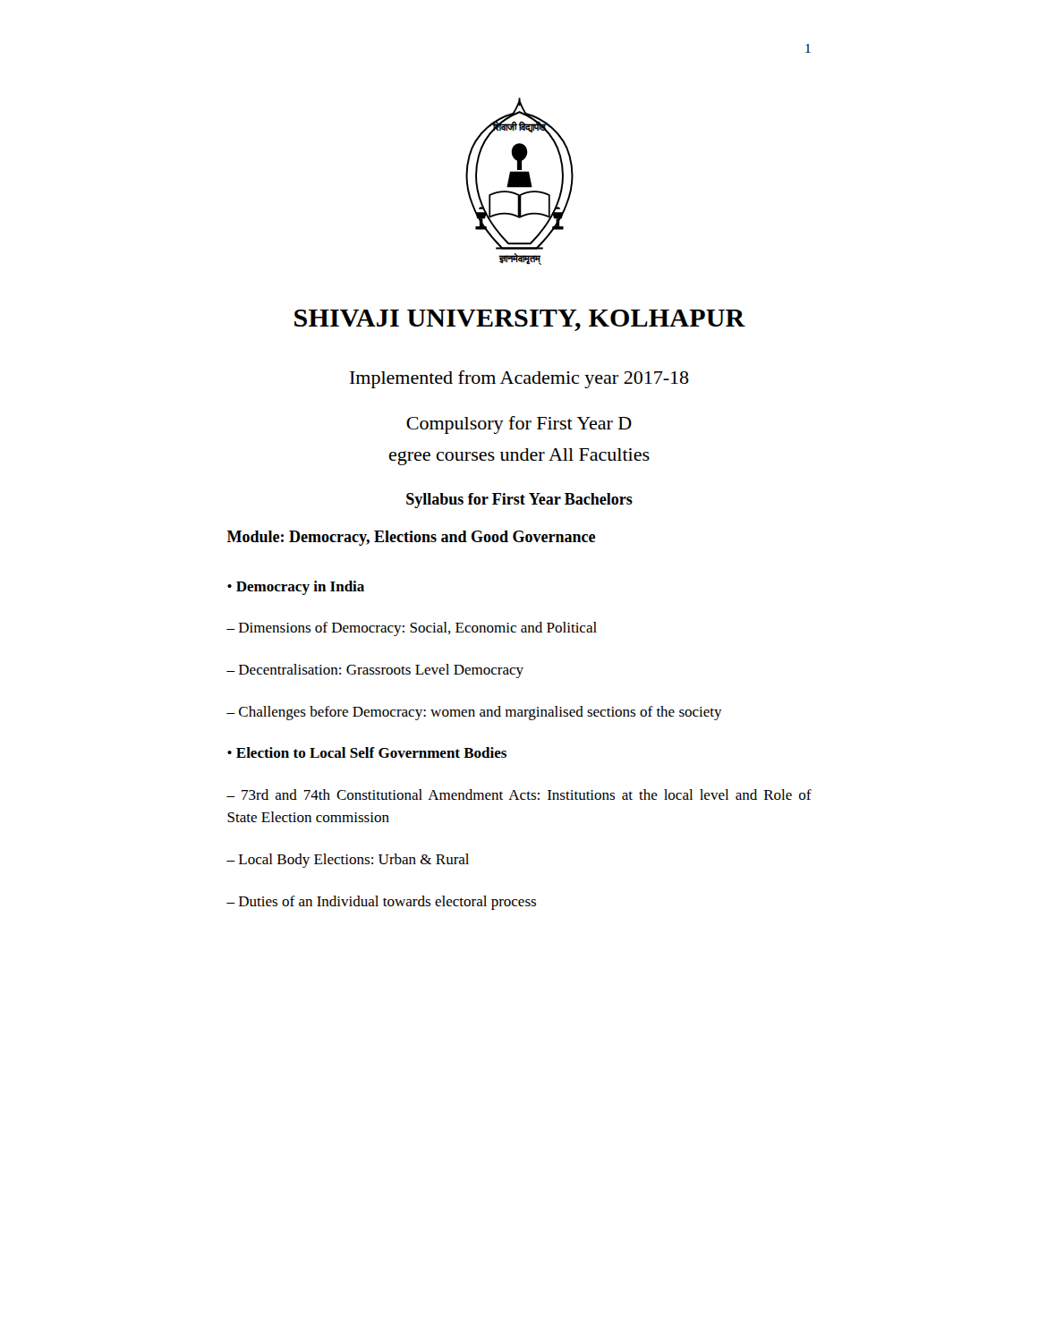1
शिवाजी विद्यापीठ ज्ञानमेवामृतम्
SHIVAJI UNIVERSITY, KOLHAPUR
Implemented from Academic year 2017-18
Compulsory for First Year D
egree courses under All Faculties
Syllabus for First Year Bachelors
Module: Democracy, Elections and Good Governance
• Democracy in India
– Dimensions of Democracy: Social, Economic and Political
– Decentralisation: Grassroots Level Democracy
– Challenges before Democracy: women and marginalised sections of the society
• Election to Local Self Government Bodies
– 73rd and 74th Constitutional Amendment Acts: Institutions at the local level and Role of State Election commission
– Local Body Elections: Urban & Rural
– Duties of an Individual towards electoral process